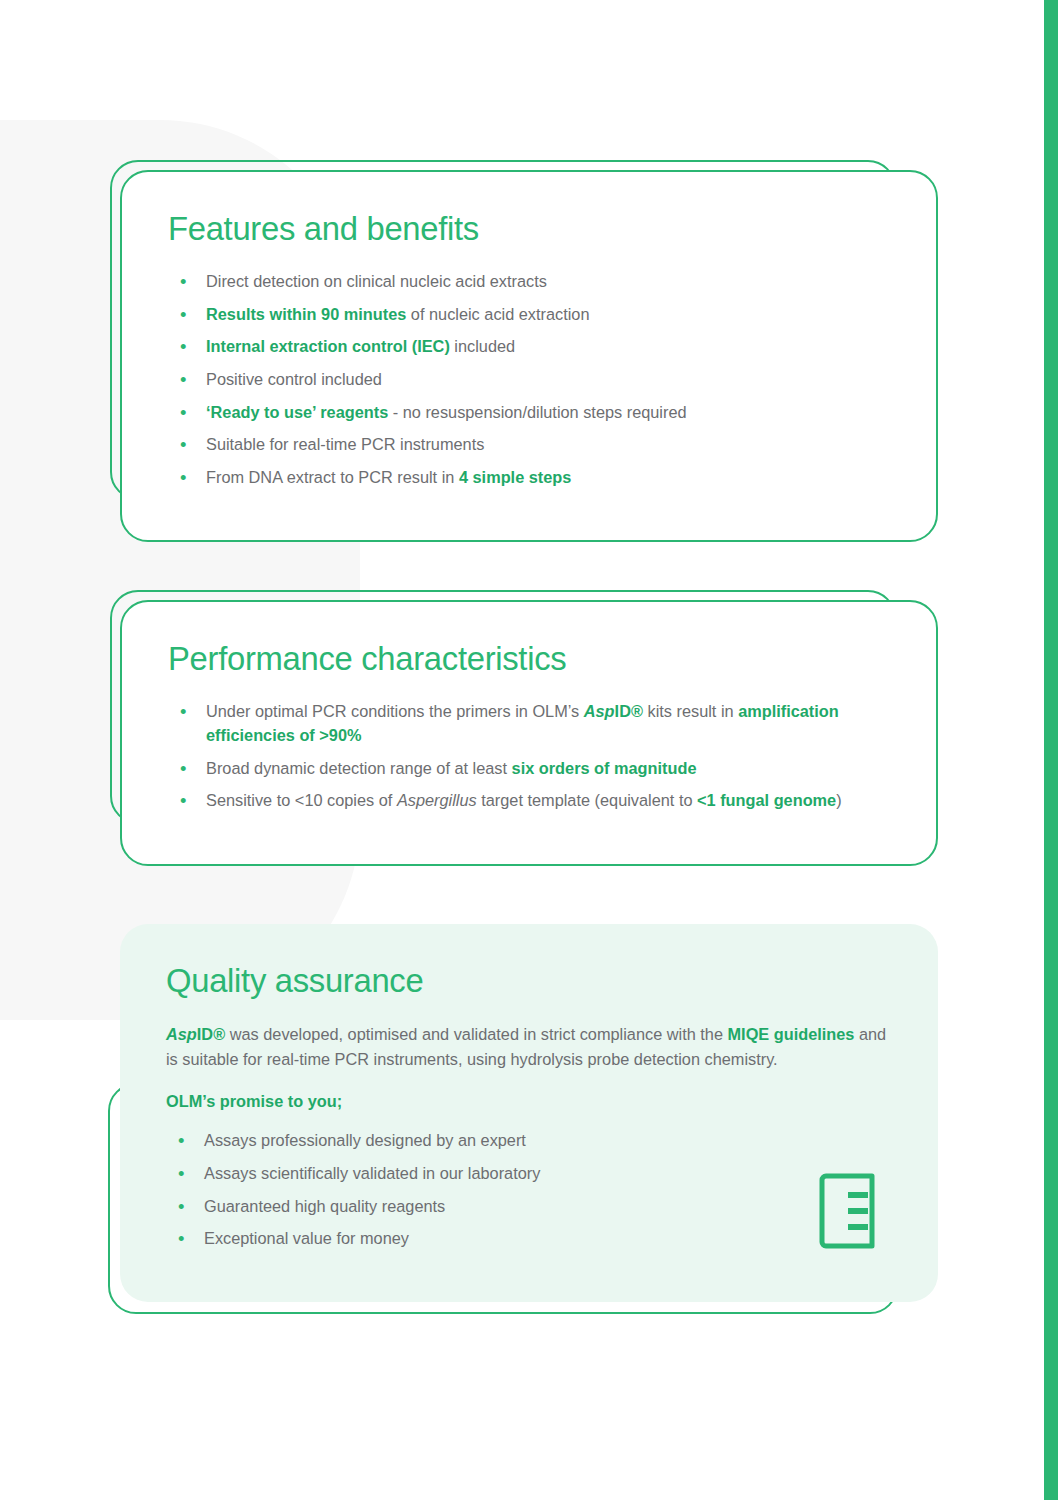Features and benefits
Direct detection on clinical nucleic acid extracts
Results within 90 minutes of nucleic acid extraction
Internal extraction control (IEC) included
Positive control included
‘Ready to use’ reagents - no resuspension/dilution steps required
Suitable for real-time PCR instruments
From DNA extract to PCR result in 4 simple steps
Performance characteristics
Under optimal PCR conditions the primers in OLM’s Asp ID® kits result in amplification efficiencies of >90%
Broad dynamic detection range of at least six orders of magnitude
Sensitive to <10 copies of Aspergillus target template (equivalent to <1 fungal genome)
Quality assurance
Asp ID® was developed, optimised and validated in strict compliance with the MIQE guidelines and is suitable for real-time PCR instruments, using hydrolysis probe detection chemistry.
OLM’s promise to you;
Assays professionally designed by an expert
Assays scientifically validated in our laboratory
Guaranteed high quality reagents
Exceptional value for money